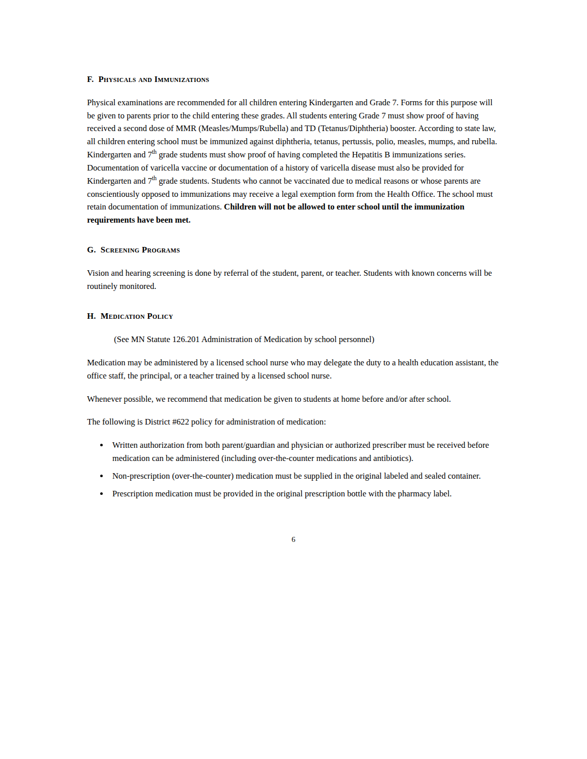F. Physicals and Immunizations
Physical examinations are recommended for all children entering Kindergarten and Grade 7. Forms for this purpose will be given to parents prior to the child entering these grades. All students entering Grade 7 must show proof of having received a second dose of MMR (Measles/Mumps/Rubella) and TD (Tetanus/Diphtheria) booster. According to state law, all children entering school must be immunized against diphtheria, tetanus, pertussis, polio, measles, mumps, and rubella. Kindergarten and 7th grade students must show proof of having completed the Hepatitis B immunizations series. Documentation of varicella vaccine or documentation of a history of varicella disease must also be provided for Kindergarten and 7th grade students. Students who cannot be vaccinated due to medical reasons or whose parents are conscientiously opposed to immunizations may receive a legal exemption form from the Health Office. The school must retain documentation of immunizations. Children will not be allowed to enter school until the immunization requirements have been met.
G. Screening Programs
Vision and hearing screening is done by referral of the student, parent, or teacher. Students with known concerns will be routinely monitored.
H. Medication Policy
(See MN Statute 126.201 Administration of Medication by school personnel)
Medication may be administered by a licensed school nurse who may delegate the duty to a health education assistant, the office staff, the principal, or a teacher trained by a licensed school nurse.
Whenever possible, we recommend that medication be given to students at home before and/or after school.
The following is District #622 policy for administration of medication:
Written authorization from both parent/guardian and physician or authorized prescriber must be received before medication can be administered (including over-the-counter medications and antibiotics).
Non-prescription (over-the-counter) medication must be supplied in the original labeled and sealed container.
Prescription medication must be provided in the original prescription bottle with the pharmacy label.
6